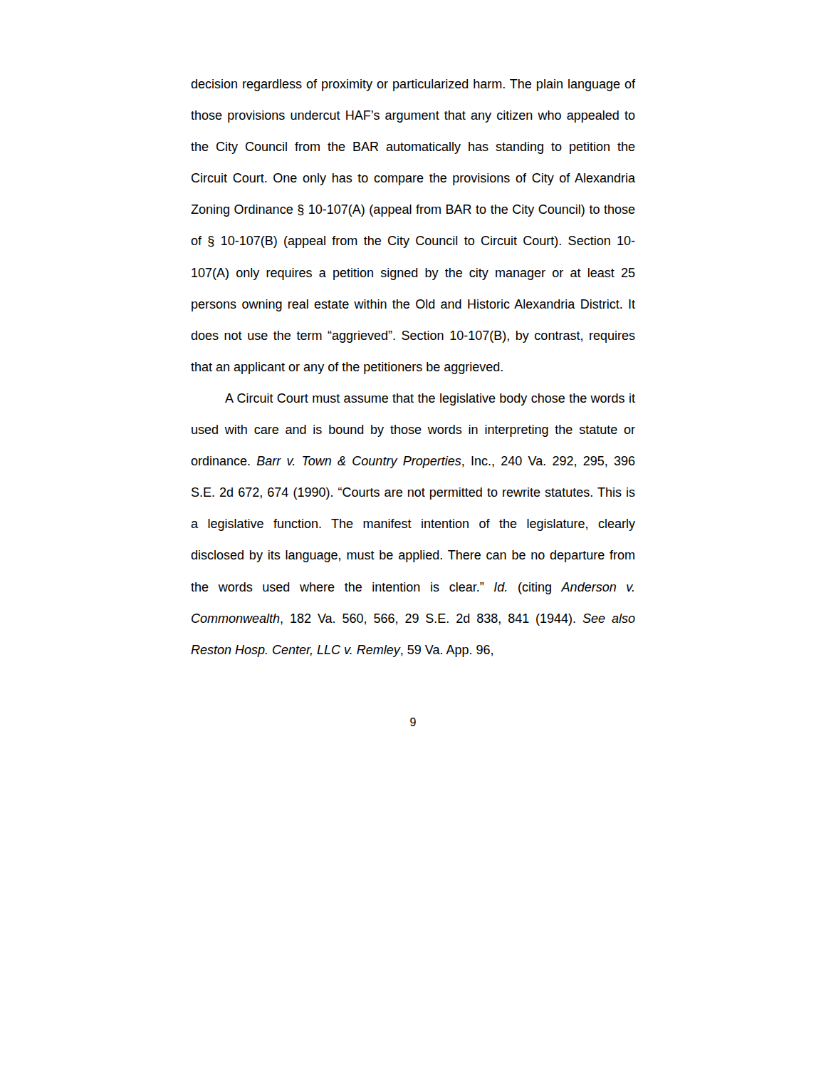decision regardless of proximity or particularized harm. The plain language of those provisions undercut HAF’s argument that any citizen who appealed to the City Council from the BAR automatically has standing to petition the Circuit Court. One only has to compare the provisions of City of Alexandria Zoning Ordinance § 10-107(A) (appeal from BAR to the City Council) to those of § 10-107(B) (appeal from the City Council to Circuit Court). Section 10-107(A) only requires a petition signed by the city manager or at least 25 persons owning real estate within the Old and Historic Alexandria District. It does not use the term “aggrieved”. Section 10-107(B), by contrast, requires that an applicant or any of the petitioners be aggrieved.
A Circuit Court must assume that the legislative body chose the words it used with care and is bound by those words in interpreting the statute or ordinance. Barr v. Town & Country Properties, Inc., 240 Va. 292, 295, 396 S.E. 2d 672, 674 (1990). “Courts are not permitted to rewrite statutes. This is a legislative function. The manifest intention of the legislature, clearly disclosed by its language, must be applied. There can be no departure from the words used where the intention is clear.” Id. (citing Anderson v. Commonwealth, 182 Va. 560, 566, 29 S.E. 2d 838, 841 (1944). See also Reston Hosp. Center, LLC v. Remley, 59 Va. App. 96,
9